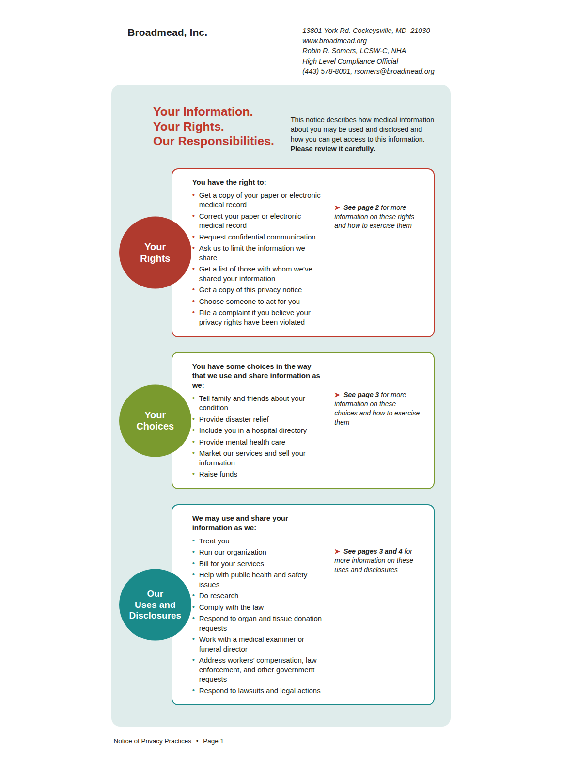Broadmead, Inc.
13801 York Rd. Cockeysville, MD 21030
www.broadmead.org
Robin R. Somers, LCSW-C, NHA
High Level Compliance Official
(443) 578-8001, rsomers@broadmead.org
Your Information.
Your Rights.
Our Responsibilities.
This notice describes how medical information about you may be used and disclosed and how you can get access to this information. Please review it carefully.
Your
Rights
You have the right to:
Get a copy of your paper or electronic medical record
Correct your paper or electronic medical record
Request confidential communication
Ask us to limit the information we share
Get a list of those with whom we’ve shared your information
Get a copy of this privacy notice
Choose someone to act for you
File a complaint if you believe your privacy rights have been violated
➤ See page 2 for more information on these rights and how to exercise them
Your
Choices
You have some choices in the way that we use and share information as we:
Tell family and friends about your condition
Provide disaster relief
Include you in a hospital directory
Provide mental health care
Market our services and sell your information
Raise funds
➤ See page 3 for more information on these choices and how to exercise them
Our
Uses and
Disclosures
We may use and share your information as we:
Treat you
Run our organization
Bill for your services
Help with public health and safety issues
Do research
Comply with the law
Respond to organ and tissue donation requests
Work with a medical examiner or funeral director
Address workers’ compensation, law enforcement, and other government requests
Respond to lawsuits and legal actions
➤ See pages 3 and 4 for more information on these uses and disclosures
Notice of Privacy Practices • Page 1